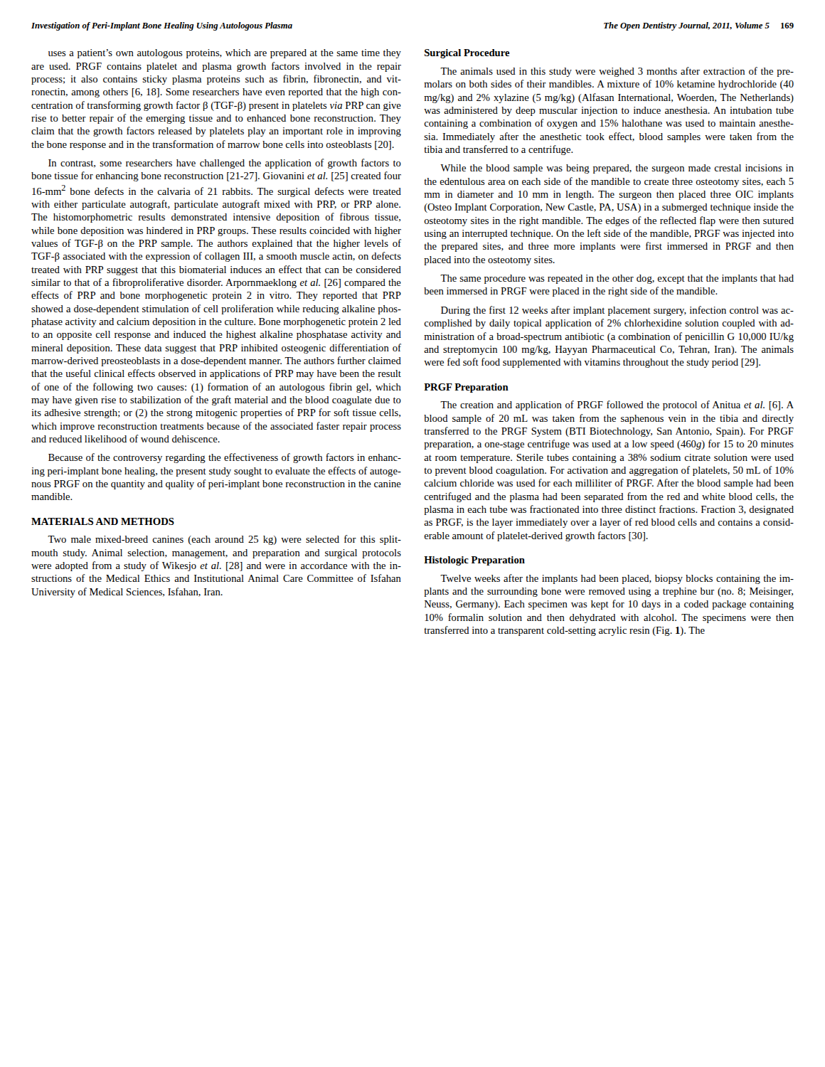Investigation of Peri-Implant Bone Healing Using Autologous Plasma
The Open Dentistry Journal, 2011, Volume 5169
uses a patient’s own autologous proteins, which are prepared at the same time they are used. PRGF contains platelet and plasma growth factors involved in the repair process; it also contains sticky plasma proteins such as fibrin, fibronectin, and vitronectin, among others [6, 18]. Some researchers have even reported that the high concentration of transforming growth factor β (TGF-β) present in platelets via PRP can give rise to better repair of the emerging tissue and to enhanced bone reconstruction. They claim that the growth factors released by platelets play an important role in improving the bone response and in the transformation of marrow bone cells into osteoblasts [20].
In contrast, some researchers have challenged the application of growth factors to bone tissue for enhancing bone reconstruction [21-27]. Giovanini et al. [25] created four 16-mm2 bone defects in the calvaria of 21 rabbits. The surgical defects were treated with either particulate autograft, particulate autograft mixed with PRP, or PRP alone. The histomorphometric results demonstrated intensive deposition of fibrous tissue, while bone deposition was hindered in PRP groups. These results coincided with higher values of TGF-β on the PRP sample. The authors explained that the higher levels of TGF-β associated with the expression of collagen III, a smooth muscle actin, on defects treated with PRP suggest that this biomaterial induces an effect that can be considered similar to that of a fibroproliferative disorder. Arpornmaeklong et al. [26] compared the effects of PRP and bone morphogenetic protein 2 in vitro. They reported that PRP showed a dose-dependent stimulation of cell proliferation while reducing alkaline phosphatase activity and calcium deposition in the culture. Bone morphogenetic protein 2 led to an opposite cell response and induced the highest alkaline phosphatase activity and mineral deposition. These data suggest that PRP inhibited osteogenic differentiation of marrow-derived preosteoblasts in a dose-dependent manner. The authors further claimed that the useful clinical effects observed in applications of PRP may have been the result of one of the following two causes: (1) formation of an autologous fibrin gel, which may have given rise to stabilization of the graft material and the blood coagulate due to its adhesive strength; or (2) the strong mitogenic properties of PRP for soft tissue cells, which improve reconstruction treatments because of the associated faster repair process and reduced likelihood of wound dehiscence.
Because of the controversy regarding the effectiveness of growth factors in enhancing peri-implant bone healing, the present study sought to evaluate the effects of autogenous PRGF on the quantity and quality of peri-implant bone reconstruction in the canine mandible.
Materials and Methods
Two male mixed-breed canines (each around 25 kg) were selected for this split-mouth study. Animal selection, management, and preparation and surgical protocols were adopted from a study of Wikesjo et al. [28] and were in accordance with the instructions of the Medical Ethics and Institutional Animal Care Committee of Isfahan University of Medical Sciences, Isfahan, Iran.
Surgical Procedure
The animals used in this study were weighed 3 months after extraction of the premolars on both sides of their mandibles. A mixture of 10% ketamine hydrochloride (40 mg/kg) and 2% xylazine (5 mg/kg) (Alfasan International, Woerden, The Netherlands) was administered by deep muscular injection to induce anesthesia. An intubation tube containing a combination of oxygen and 15% halothane was used to maintain anesthesia. Immediately after the anesthetic took effect, blood samples were taken from the tibia and transferred to a centrifuge.
While the blood sample was being prepared, the surgeon made crestal incisions in the edentulous area on each side of the mandible to create three osteotomy sites, each 5 mm in diameter and 10 mm in length. The surgeon then placed three OIC implants (Osteo Implant Corporation, New Castle, PA, USA) in a submerged technique inside the osteotomy sites in the right mandible. The edges of the reflected flap were then sutured using an interrupted technique. On the left side of the mandible, PRGF was injected into the prepared sites, and three more implants were first immersed in PRGF and then placed into the osteotomy sites.
The same procedure was repeated in the other dog, except that the implants that had been immersed in PRGF were placed in the right side of the mandible.
During the first 12 weeks after implant placement surgery, infection control was accomplished by daily topical application of 2% chlorhexidine solution coupled with administration of a broad-spectrum antibiotic (a combination of penicillin G 10,000 IU/kg and streptomycin 100 mg/kg, Hayyan Pharmaceutical Co, Tehran, Iran). The animals were fed soft food supplemented with vitamins throughout the study period [29].
PRGF Preparation
The creation and application of PRGF followed the protocol of Anitua et al. [6]. A blood sample of 20 mL was taken from the saphenous vein in the tibia and directly transferred to the PRGF System (BTI Biotechnology, San Antonio, Spain). For PRGF preparation, a one-stage centrifuge was used at a low speed (460g) for 15 to 20 minutes at room temperature. Sterile tubes containing a 38% sodium citrate solution were used to prevent blood coagulation. For activation and aggregation of platelets, 50 mL of 10% calcium chloride was used for each milliliter of PRGF. After the blood sample had been centrifuged and the plasma had been separated from the red and white blood cells, the plasma in each tube was fractionated into three distinct fractions. Fraction 3, designated as PRGF, is the layer immediately over a layer of red blood cells and contains a considerable amount of platelet-derived growth factors [30].
Histologic Preparation
Twelve weeks after the implants had been placed, biopsy blocks containing the implants and the surrounding bone were removed using a trephine bur (no. 8; Meisinger, Neuss, Germany). Each specimen was kept for 10 days in a coded package containing 10% formalin solution and then dehydrated with alcohol. The specimens were then transferred into a transparent cold-setting acrylic resin (Fig. 1). The